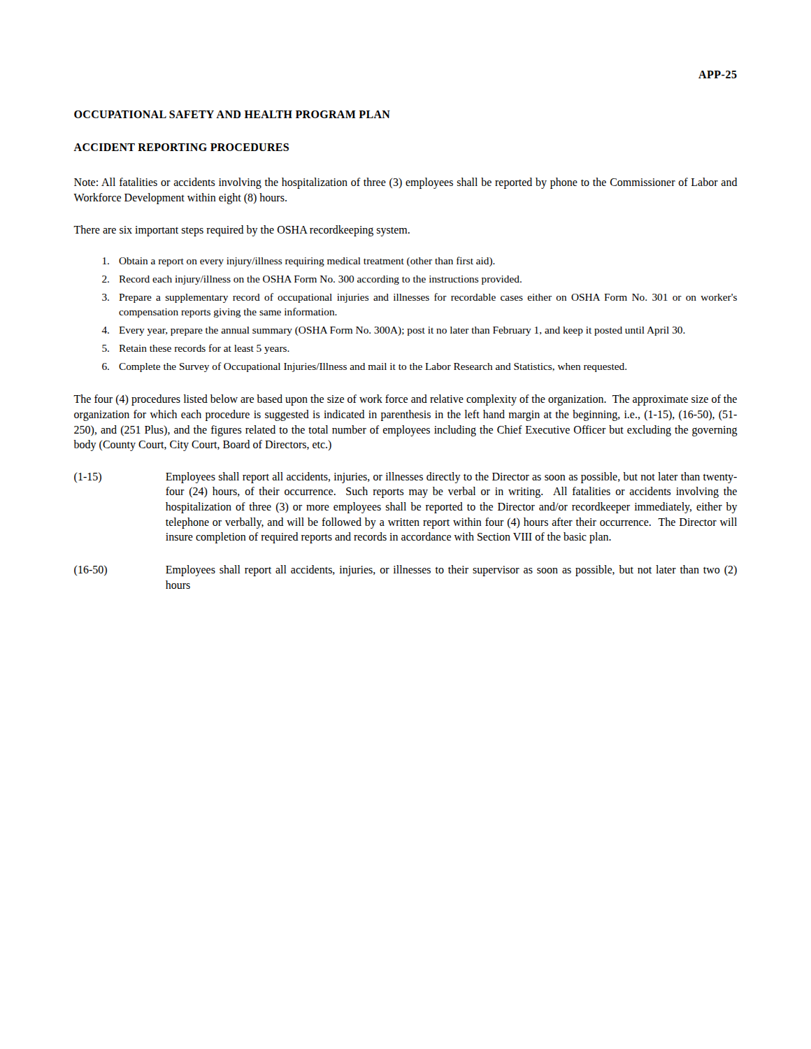APP-25
OCCUPATIONAL SAFETY AND HEALTH PROGRAM PLAN
ACCIDENT REPORTING PROCEDURES
Note: All fatalities or accidents involving the hospitalization of three (3) employees shall be reported by phone to the Commissioner of Labor and Workforce Development within eight (8) hours.
There are six important steps required by the OSHA recordkeeping system.
1. Obtain a report on every injury/illness requiring medical treatment (other than first aid).
2. Record each injury/illness on the OSHA Form No. 300 according to the instructions provided.
3. Prepare a supplementary record of occupational injuries and illnesses for recordable cases either on OSHA Form No. 301 or on worker's compensation reports giving the same information.
4. Every year, prepare the annual summary (OSHA Form No. 300A); post it no later than February 1, and keep it posted until April 30.
5. Retain these records for at least 5 years.
6. Complete the Survey of Occupational Injuries/Illness and mail it to the Labor Research and Statistics, when requested.
The four (4) procedures listed below are based upon the size of work force and relative complexity of the organization. The approximate size of the organization for which each procedure is suggested is indicated in parenthesis in the left hand margin at the beginning, i.e., (1-15), (16-50), (51-250), and (251 Plus), and the figures related to the total number of employees including the Chief Executive Officer but excluding the governing body (County Court, City Court, Board of Directors, etc.)
(1-15)
Employees shall report all accidents, injuries, or illnesses directly to the Director as soon as possible, but not later than twenty-four (24) hours, of their occurrence. Such reports may be verbal or in writing. All fatalities or accidents involving the hospitalization of three (3) or more employees shall be reported to the Director and/or recordkeeper immediately, either by telephone or verbally, and will be followed by a written report within four (4) hours after their occurrence. The Director will insure completion of required reports and records in accordance with Section VIII of the basic plan.
(16-50)
Employees shall report all accidents, injuries, or illnesses to their supervisor as soon as possible, but not later than two (2) hours